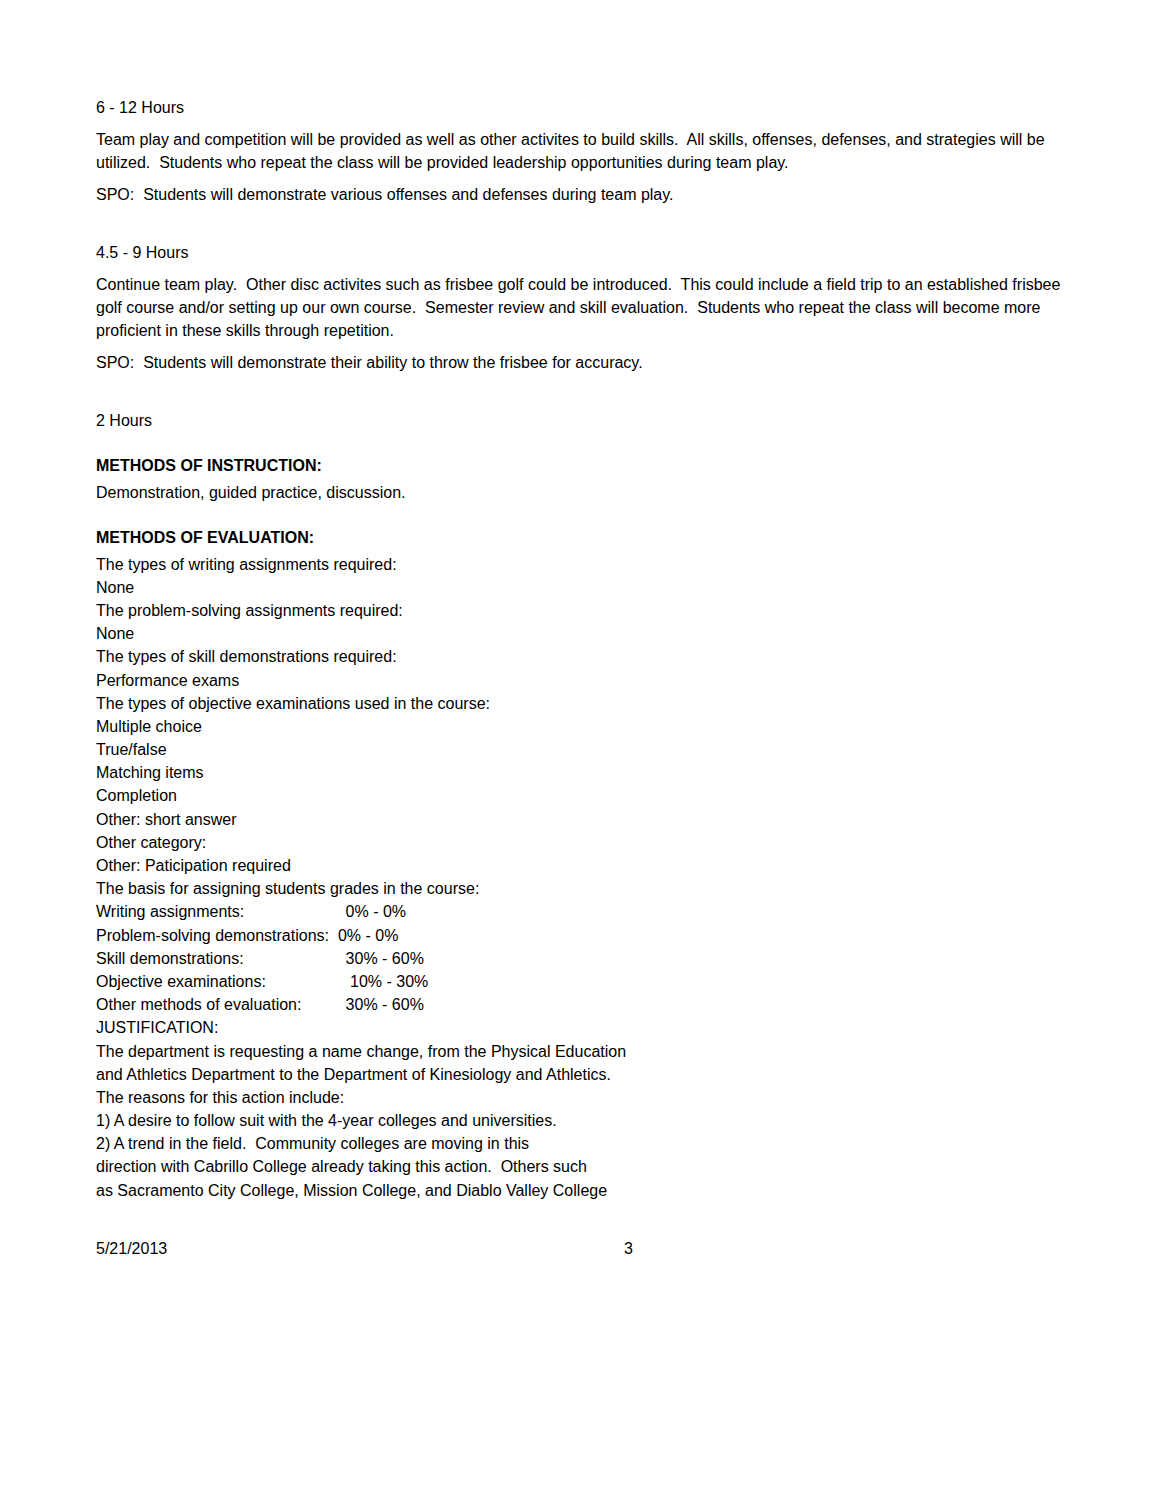6 - 12 Hours
Team play and competition will be provided as well as other activites to build skills. All skills, offenses, defenses, and strategies will be utilized. Students who repeat the class will be provided leadership opportunities during team play.
SPO: Students will demonstrate various offenses and defenses during team play.
4.5 - 9 Hours
Continue team play. Other disc activites such as frisbee golf could be introduced. This could include a field trip to an established frisbee golf course and/or setting up our own course. Semester review and skill evaluation. Students who repeat the class will become more proficient in these skills through repetition.
SPO: Students will demonstrate their ability to throw the frisbee for accuracy.
2 Hours
METHODS OF INSTRUCTION:
Demonstration, guided practice, discussion.
METHODS OF EVALUATION:
The types of writing assignments required:
None
The problem-solving assignments required:
None
The types of skill demonstrations required:
Performance exams
The types of objective examinations used in the course:
Multiple choice
True/false
Matching items
Completion
Other: short answer
Other category:
Other: Paticipation required
The basis for assigning students grades in the course:
Writing assignments: 0% - 0%
Problem-solving demonstrations: 0% - 0%
Skill demonstrations: 30% - 60%
Objective examinations: 10% - 30%
Other methods of evaluation: 30% - 60%
JUSTIFICATION:
The department is requesting a name change, from the Physical Education
and Athletics Department to the Department of Kinesiology and Athletics.
The reasons for this action include:
1) A desire to follow suit with the 4-year colleges and universities.
2) A trend in the field. Community colleges are moving in this
direction with Cabrillo College already taking this action. Others such
as Sacramento City College, Mission College, and Diablo Valley College
5/21/2013 3